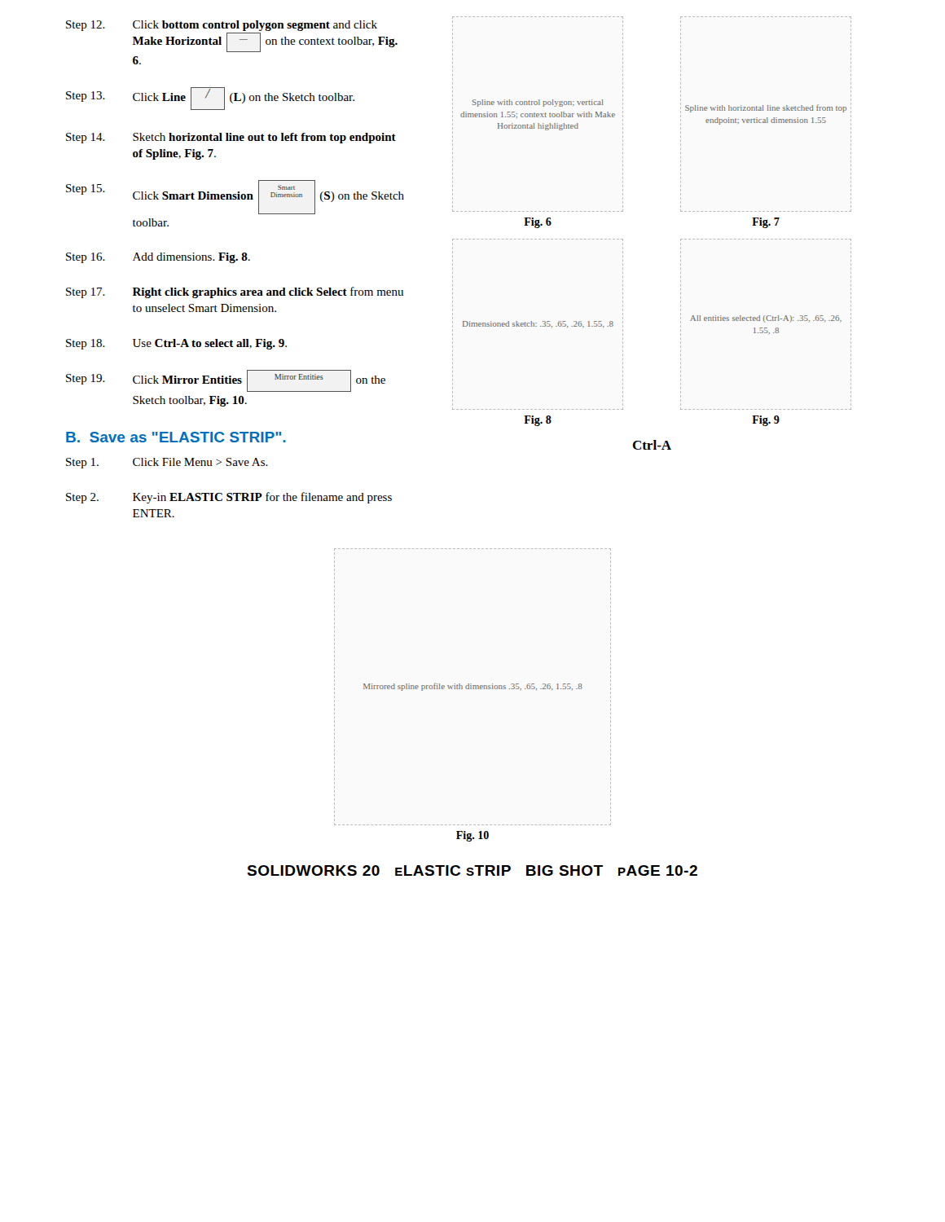Step 12. Click bottom control polygon segment and click Make Horizontal — on the context toolbar, Fig. 6.
Step 13. Click Line ╱ (L) on the Sketch toolbar.
Step 14. Sketch horizontal line out to left from top endpoint of Spline, Fig. 7.
Step 15. Click Smart Dimension Smart
Dimension (S) on the Sketch toolbar.
Step 16. Add dimensions. Fig. 8.
Step 17. Right click graphics area and click Select from menu to unselect Smart Dimension.
Step 18. Use Ctrl-A to select all, Fig. 9.
Step 19. Click Mirror Entities Mirror Entities on the Sketch toolbar, Fig. 10.
B. Save as "ELASTIC STRIP".
Step 1. Click File Menu > Save As.
Step 2. Key-in ELASTIC STRIP for the filename and press ENTER.
Spline with control polygon; vertical dimension 1.55; context toolbar with Make Horizontal highlighted
Fig. 6
Spline with horizontal line sketched from top endpoint; vertical dimension 1.55
Fig. 7
Dimensioned sketch: .35, .65, .26, 1.55, .8
Fig. 8
All entities selected (Ctrl-A): .35, .65, .26, 1.55, .8
Fig. 9
Ctrl-A
Mirrored spline profile with dimensions .35, .65, .26, 1.55, .8
Fig. 10
SOLIDWORKS 20 ELASTIC STRIP BIG SHOT PAGE 10-2